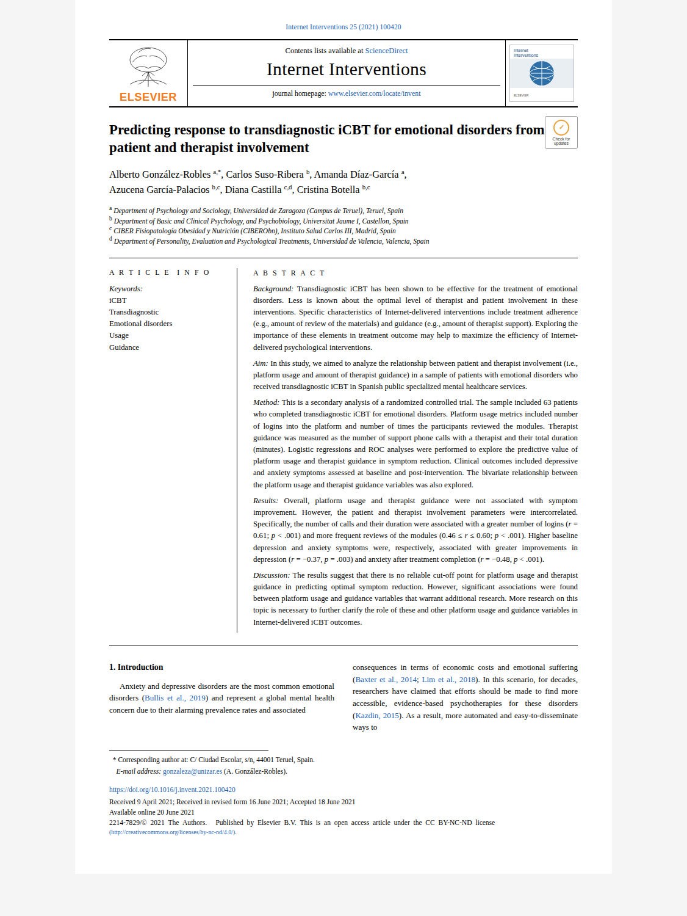Internet Interventions 25 (2021) 100420
ELSEVIER
Contents lists available at ScienceDirect
Internet Interventions
journal homepage: www.elsevier.com/locate/invent
Internet Interventions ELSEVIER
✓
Check for
updates
Predicting response to transdiagnostic iCBT for emotional disorders from patient and therapist involvement
Alberto González-Robles a,*, Carlos Suso-Ribera b, Amanda Díaz-García a,
Azucena García-Palacios b,c, Diana Castilla c,d, Cristina Botella b,c
a Department of Psychology and Sociology, Universidad de Zaragoza (Campus de Teruel), Teruel, Spain
b Department of Basic and Clinical Psychology, and Psychobiology, Universitat Jaume I, Castellon, Spain
c CIBER Fisiopatología Obesidad y Nutrición (CIBERObn), Instituto Salud Carlos III, Madrid, Spain
d Department of Personality, Evaluation and Psychological Treatments, Universidad de Valencia, Valencia, Spain
A R T I C L E I N F O
Keywords:
iCBT
Transdiagnostic
Emotional disorders
Usage
Guidance
A B S T R A C T
Background: Transdiagnostic iCBT has been shown to be effective for the treatment of emotional disorders. Less is known about the optimal level of therapist and patient involvement in these interventions. Specific characteristics of Internet-delivered interventions include treatment adherence (e.g., amount of review of the materials) and guidance (e.g., amount of therapist support). Exploring the importance of these elements in treatment outcome may help to maximize the efficiency of Internet-delivered psychological interventions.
Aim: In this study, we aimed to analyze the relationship between patient and therapist involvement (i.e., platform usage and amount of therapist guidance) in a sample of patients with emotional disorders who received transdiagnostic iCBT in Spanish public specialized mental healthcare services.
Method: This is a secondary analysis of a randomized controlled trial. The sample included 63 patients who completed transdiagnostic iCBT for emotional disorders. Platform usage metrics included number of logins into the platform and number of times the participants reviewed the modules. Therapist guidance was measured as the number of support phone calls with a therapist and their total duration (minutes). Logistic regressions and ROC analyses were performed to explore the predictive value of platform usage and therapist guidance in symptom reduction. Clinical outcomes included depressive and anxiety symptoms assessed at baseline and post-intervention. The bivariate relationship between the platform usage and therapist guidance variables was also explored.
Results: Overall, platform usage and therapist guidance were not associated with symptom improvement. However, the patient and therapist involvement parameters were intercorrelated. Specifically, the number of calls and their duration were associated with a greater number of logins (r = 0.61; p < .001) and more frequent reviews of the modules (0.46 ≤ r ≤ 0.60; p < .001). Higher baseline depression and anxiety symptoms were, respectively, associated with greater improvements in depression (r = −0.37, p = .003) and anxiety after treatment completion (r = −0.48, p < .001).
Discussion: The results suggest that there is no reliable cut-off point for platform usage and therapist guidance in predicting optimal symptom reduction. However, significant associations were found between platform usage and guidance variables that warrant additional research. More research on this topic is necessary to further clarify the role of these and other platform usage and guidance variables in Internet-delivered iCBT outcomes.
1. Introduction
Anxiety and depressive disorders are the most common emotional disorders (Bullis et al., 2019) and represent a global mental health concern due to their alarming prevalence rates and associated
consequences in terms of economic costs and emotional suffering (Baxter et al., 2014; Lim et al., 2018). In this scenario, for decades, researchers have claimed that efforts should be made to find more accessible, evidence-based psychotherapies for these disorders (Kazdin, 2015). As a result, more automated and easy-to-disseminate ways to
* Corresponding author at: C/ Ciudad Escolar, s/n, 44001 Teruel, Spain.
E-mail address: gonzaleza@unizar.es (A. González-Robles).
https://doi.org/10.1016/j.invent.2021.100420
Received 9 April 2021; Received in revised form 16 June 2021; Accepted 18 June 2021
Available online 20 June 2021
2214-7829/© 2021 The Authors. Published by Elsevier B.V. This is an open access article under the CC BY-NC-ND license
(http://creativecommons.org/licenses/by-nc-nd/4.0/).